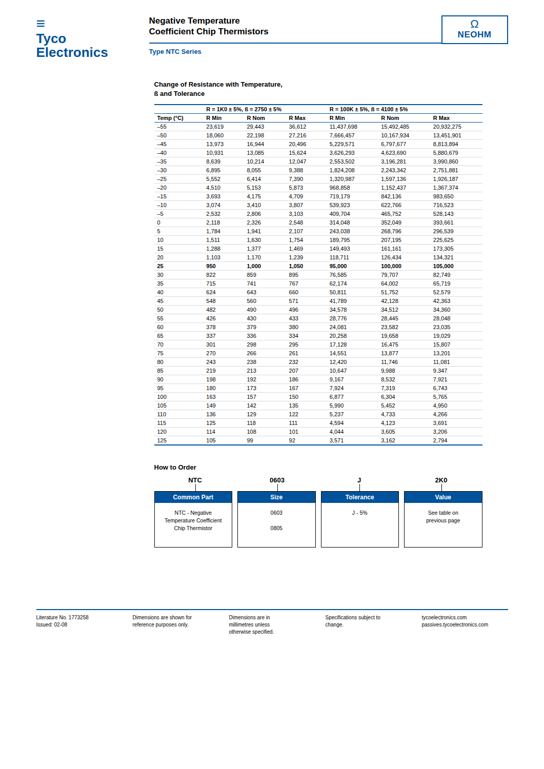≡Tyco Electronics
Negative Temperature
Coefficient Chip Thermistors
Type NTC Series
Ω
NEOHM
Change of Resistance with Temperature,
ß and Tolerance
| | R = 1K0 ± 5%, ß = 2750 ± 5% | R = 100K ± 5%, ß = 4100 ± 5% |
| --- | --- | --- |
| Temp (°C) | R Min | R Nom | R Max | R Min | R Nom | R Max |
| –55 | 23,619 | 29,443 | 36,612 | 11,437,698 | 15,492,485 | 20,932,275 |
| –50 | 18,060 | 22,198 | 27,216 | 7,666,457 | 10,167,934 | 13,451,901 |
| –45 | 13,973 | 16,944 | 20,496 | 5,229,571 | 6,797,677 | 8,813,894 |
| –40 | 10,931 | 13,085 | 15,624 | 3,626,293 | 4,623,690 | 5,880,679 |
| –35 | 8,639 | 10,214 | 12,047 | 2,553,502 | 3,196,281 | 3,990,860 |
| –30 | 6,895 | 8,055 | 9,388 | 1,824,208 | 2,243,342 | 2,751,881 |
| –25 | 5,552 | 6,414 | 7,390 | 1,320,987 | 1,597,136 | 1,926,187 |
| –20 | 4,510 | 5,153 | 5,873 | 968,858 | 1,152,437 | 1,367,374 |
| –15 | 3,693 | 4,175 | 4,709 | 719,179 | 842,136 | 983,650 |
| –10 | 3,074 | 3,410 | 3,807 | 539,923 | 622,766 | 716,523 |
| –5 | 2,532 | 2,806 | 3,103 | 409,704 | 465,752 | 528,143 |
| 0 | 2,118 | 2,326 | 2,548 | 314,048 | 352,049 | 393,661 |
| 5 | 1,784 | 1,941 | 2,107 | 243,038 | 268,796 | 296,539 |
| 10 | 1,511 | 1,630 | 1,754 | 189,795 | 207,195 | 225,625 |
| 15 | 1,288 | 1,377 | 1,469 | 149,493 | 161,161 | 173,305 |
| 20 | 1,103 | 1,170 | 1,239 | 118,711 | 126,434 | 134,321 |
| 25 | 950 | 1,000 | 1,050 | 95,000 | 100,000 | 105,000 |
| 30 | 822 | 859 | 895 | 76,585 | 79,707 | 82,749 |
| 35 | 715 | 741 | 767 | 62,174 | 64,002 | 65,719 |
| 40 | 624 | 643 | 660 | 50,811 | 51,752 | 52,579 |
| 45 | 548 | 560 | 571 | 41,789 | 42,128 | 42,363 |
| 50 | 482 | 490 | 496 | 34,578 | 34,512 | 34,360 |
| 55 | 426 | 430 | 433 | 28,776 | 28,445 | 28,048 |
| 60 | 378 | 379 | 380 | 24,081 | 23,582 | 23,035 |
| 65 | 337 | 336 | 334 | 20,258 | 19,658 | 19,029 |
| 70 | 301 | 298 | 295 | 17,128 | 16,475 | 15,807 |
| 75 | 270 | 266 | 261 | 14,551 | 13,877 | 13,201 |
| 80 | 243 | 238 | 232 | 12,420 | 11,746 | 11,081 |
| 85 | 219 | 213 | 207 | 10,647 | 9,988 | 9.347 |
| 90 | 198 | 192 | 186 | 9,167 | 8,532 | 7,921 |
| 95 | 180 | 173 | 167 | 7,924 | 7,319 | 6,743 |
| 100 | 163 | 157 | 150 | 6,877 | 6,304 | 5,765 |
| 105 | 149 | 142 | 135 | 5,990 | 5,452 | 4,950 |
| 110 | 136 | 129 | 122 | 5,237 | 4,733 | 4,266 |
| 115 | 125 | 118 | 111 | 4,594 | 4,123 | 3,691 |
| 120 | 114 | 108 | 101 | 4,044 | 3,605 | 3,206 |
| 125 | 105 | 99 | 92 | 3,571 | 3,162 | 2,794 |
How to Order
NTC
0603
J
2K0
Common Part
NTC - Negative
Temperature Coefficient
Chip Thermistor
Size
0603
0805
Tolerance
J - 5%
Value
See table on
previous page
Literature No. 1773258
Issued: 02-08
Dimensions are shown for
reference purposes only.
Dimensions are in
millimetres unless
otherwise specified.
Specifications subject to
change.
tycoelectronics.com
passives.tycoelectronics.com